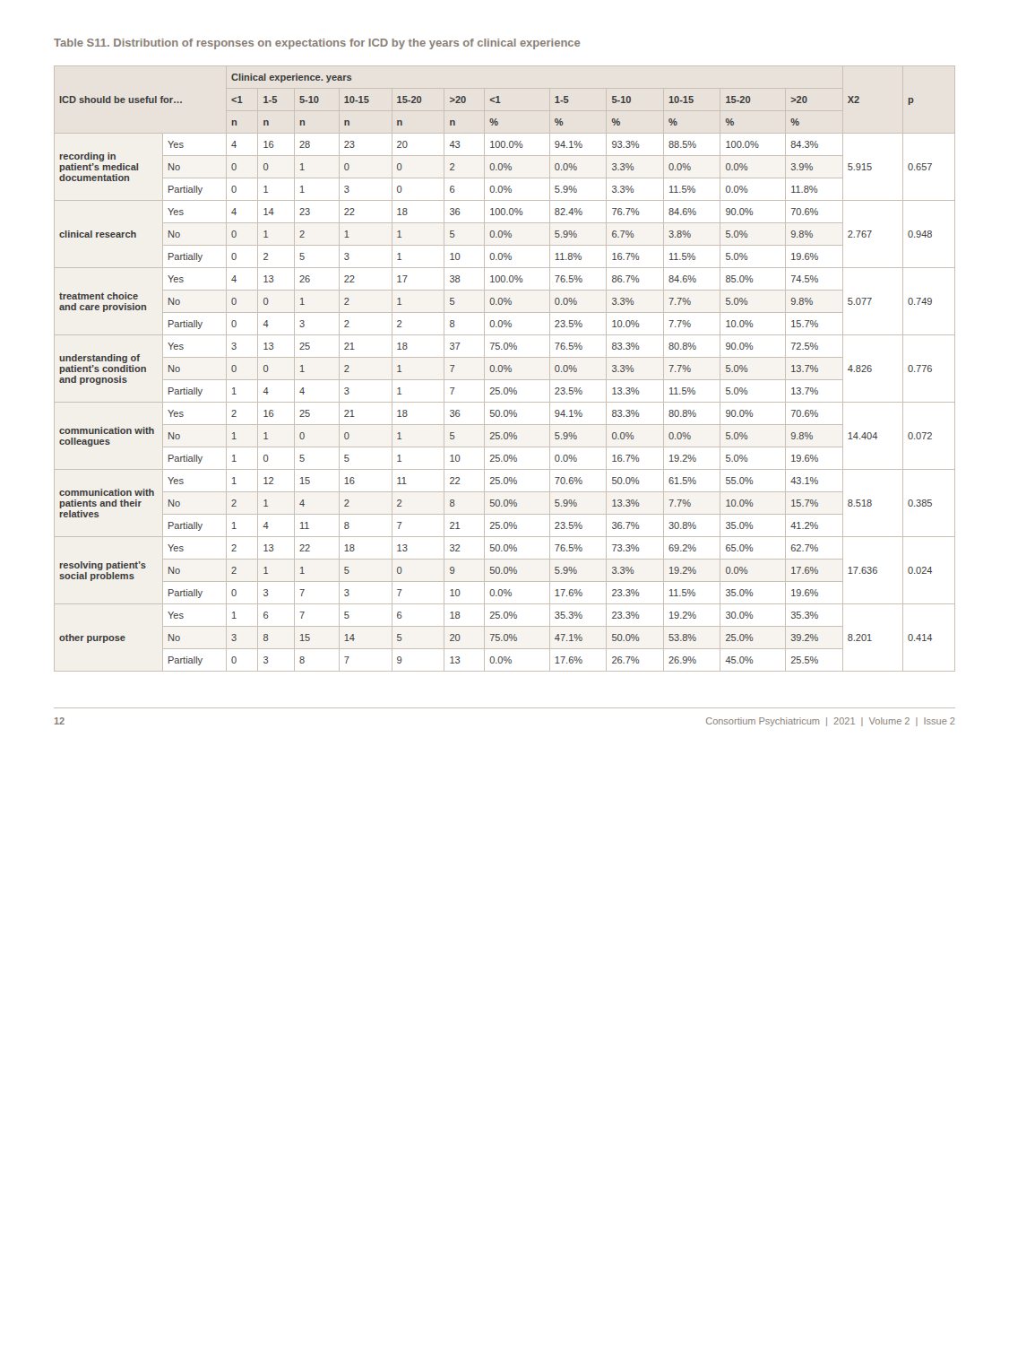Table S11. Distribution of responses on expectations for ICD by the years of clinical experience
| ICD should be useful for… | Clinical experience. years | X2 | p |
| --- | --- | --- | --- |
| <1 | 1-5 | 5-10 | 10-15 | 15-20 | >20 | <1 | 1-5 | 5-10 | 10-15 | 15-20 | >20 |
| n | n | n | n | n | n | % | % | % | % | % | % |
| recording in patient’s medical documentation | Yes | 4 | 16 | 28 | 23 | 20 | 43 | 100.0% | 94.1% | 93.3% | 88.5% | 100.0% | 84.3% | 5.915 | 0.657 |
| No | 0 | 0 | 1 | 0 | 0 | 2 | 0.0% | 0.0% | 3.3% | 0.0% | 0.0% | 3.9% |
| Partially | 0 | 1 | 1 | 3 | 0 | 6 | 0.0% | 5.9% | 3.3% | 11.5% | 0.0% | 11.8% |
| clinical research | Yes | 4 | 14 | 23 | 22 | 18 | 36 | 100.0% | 82.4% | 76.7% | 84.6% | 90.0% | 70.6% | 2.767 | 0.948 |
| No | 0 | 1 | 2 | 1 | 1 | 5 | 0.0% | 5.9% | 6.7% | 3.8% | 5.0% | 9.8% |
| Partially | 0 | 2 | 5 | 3 | 1 | 10 | 0.0% | 11.8% | 16.7% | 11.5% | 5.0% | 19.6% |
| treatment choice and care provision | Yes | 4 | 13 | 26 | 22 | 17 | 38 | 100.0% | 76.5% | 86.7% | 84.6% | 85.0% | 74.5% | 5.077 | 0.749 |
| No | 0 | 0 | 1 | 2 | 1 | 5 | 0.0% | 0.0% | 3.3% | 7.7% | 5.0% | 9.8% |
| Partially | 0 | 4 | 3 | 2 | 2 | 8 | 0.0% | 23.5% | 10.0% | 7.7% | 10.0% | 15.7% |
| understanding of patient’s condition and prognosis | Yes | 3 | 13 | 25 | 21 | 18 | 37 | 75.0% | 76.5% | 83.3% | 80.8% | 90.0% | 72.5% | 4.826 | 0.776 |
| No | 0 | 0 | 1 | 2 | 1 | 7 | 0.0% | 0.0% | 3.3% | 7.7% | 5.0% | 13.7% |
| Partially | 1 | 4 | 4 | 3 | 1 | 7 | 25.0% | 23.5% | 13.3% | 11.5% | 5.0% | 13.7% |
| communication with colleagues | Yes | 2 | 16 | 25 | 21 | 18 | 36 | 50.0% | 94.1% | 83.3% | 80.8% | 90.0% | 70.6% | 14.404 | 0.072 |
| No | 1 | 1 | 0 | 0 | 1 | 5 | 25.0% | 5.9% | 0.0% | 0.0% | 5.0% | 9.8% |
| Partially | 1 | 0 | 5 | 5 | 1 | 10 | 25.0% | 0.0% | 16.7% | 19.2% | 5.0% | 19.6% |
| communication with patients and their relatives | Yes | 1 | 12 | 15 | 16 | 11 | 22 | 25.0% | 70.6% | 50.0% | 61.5% | 55.0% | 43.1% | 8.518 | 0.385 |
| No | 2 | 1 | 4 | 2 | 2 | 8 | 50.0% | 5.9% | 13.3% | 7.7% | 10.0% | 15.7% |
| Partially | 1 | 4 | 11 | 8 | 7 | 21 | 25.0% | 23.5% | 36.7% | 30.8% | 35.0% | 41.2% |
| resolving patient’s social problems | Yes | 2 | 13 | 22 | 18 | 13 | 32 | 50.0% | 76.5% | 73.3% | 69.2% | 65.0% | 62.7% | 17.636 | 0.024 |
| No | 2 | 1 | 1 | 5 | 0 | 9 | 50.0% | 5.9% | 3.3% | 19.2% | 0.0% | 17.6% |
| Partially | 0 | 3 | 7 | 3 | 7 | 10 | 0.0% | 17.6% | 23.3% | 11.5% | 35.0% | 19.6% |
| other purpose | Yes | 1 | 6 | 7 | 5 | 6 | 18 | 25.0% | 35.3% | 23.3% | 19.2% | 30.0% | 35.3% | 8.201 | 0.414 |
| No | 3 | 8 | 15 | 14 | 5 | 20 | 75.0% | 47.1% | 50.0% | 53.8% | 25.0% | 39.2% |
| Partially | 0 | 3 | 8 | 7 | 9 | 13 | 0.0% | 17.6% | 26.7% | 26.9% | 45.0% | 25.5% |
12 Consortium Psychiatricum | 2021 | Volume 2 | Issue 2